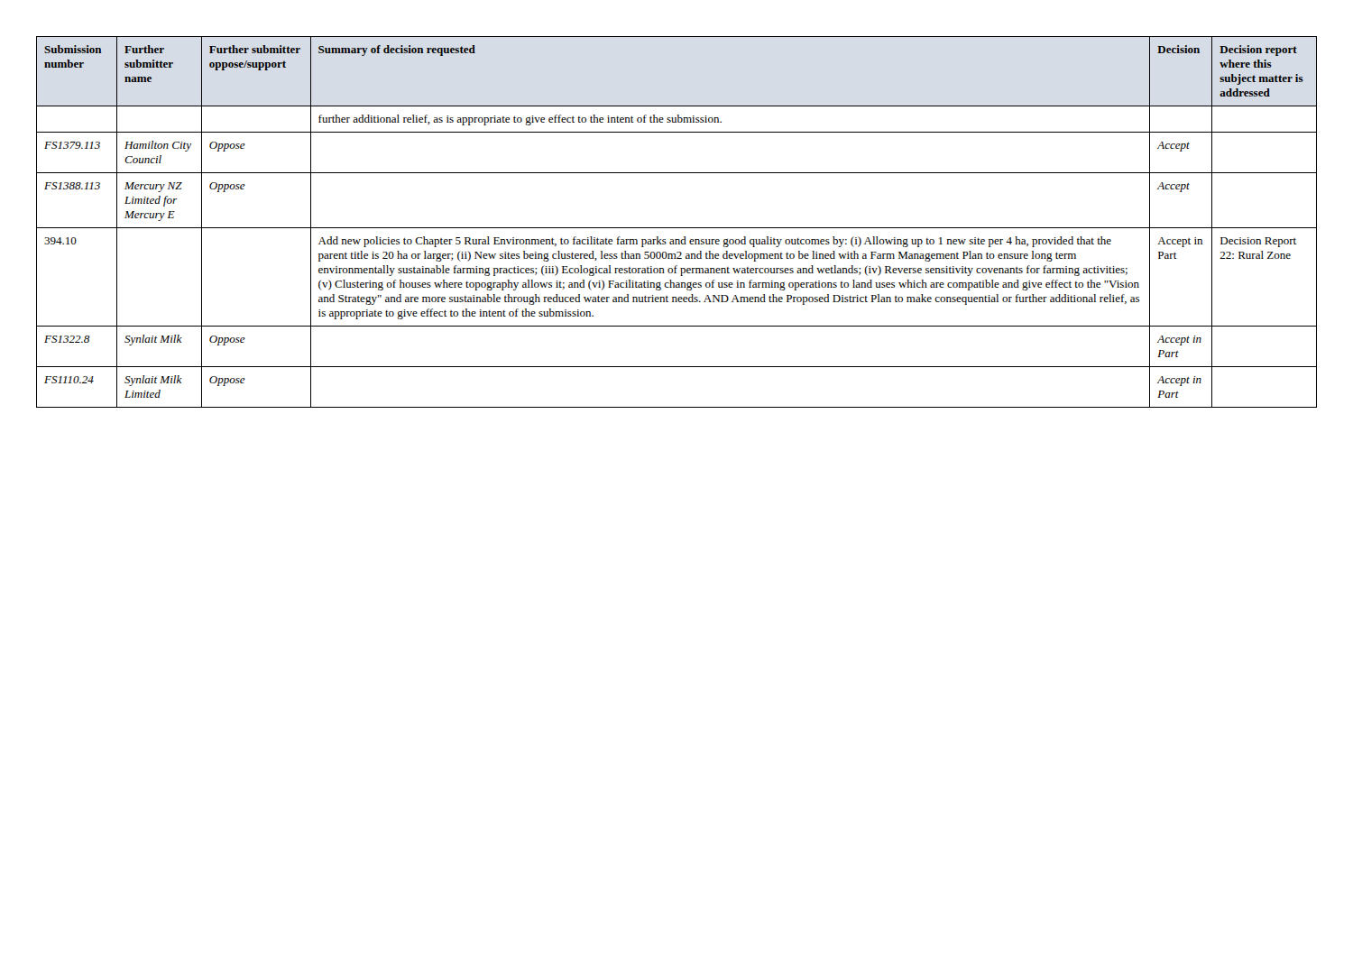| Submission number | Further submitter name | Further submitter oppose/support | Summary of decision requested | Decision | Decision report where this subject matter is addressed |
| --- | --- | --- | --- | --- | --- |
| | | | further additional relief, as is appropriate to give effect to the intent of the submission. | | |
| FS1379.113 | Hamilton City Council | Oppose | | Accept | |
| FS1388.113 | Mercury NZ Limited for Mercury E | Oppose | | Accept | |
| 394.10 | | | Add new policies to Chapter 5 Rural Environment, to facilitate farm parks and ensure good quality outcomes by: (i) Allowing up to 1 new site per 4 ha, provided that the parent title is 20 ha or larger; (ii) New sites being clustered, less than 5000m2 and the development to be lined with a Farm Management Plan to ensure long term environmentally sustainable farming practices; (iii) Ecological restoration of permanent watercourses and wetlands; (iv) Reverse sensitivity covenants for farming activities; (v) Clustering of houses where topography allows it; and (vi) Facilitating changes of use in farming operations to land uses which are compatible and give effect to the "Vision and Strategy" and are more sustainable through reduced water and nutrient needs. AND Amend the Proposed District Plan to make consequential or further additional relief, as is appropriate to give effect to the intent of the submission. | Accept in Part | Decision Report 22: Rural Zone |
| FS1322.8 | Synlait Milk | Oppose | | Accept in Part | |
| FS1110.24 | Synlait Milk Limited | Oppose | | Accept in Part | |